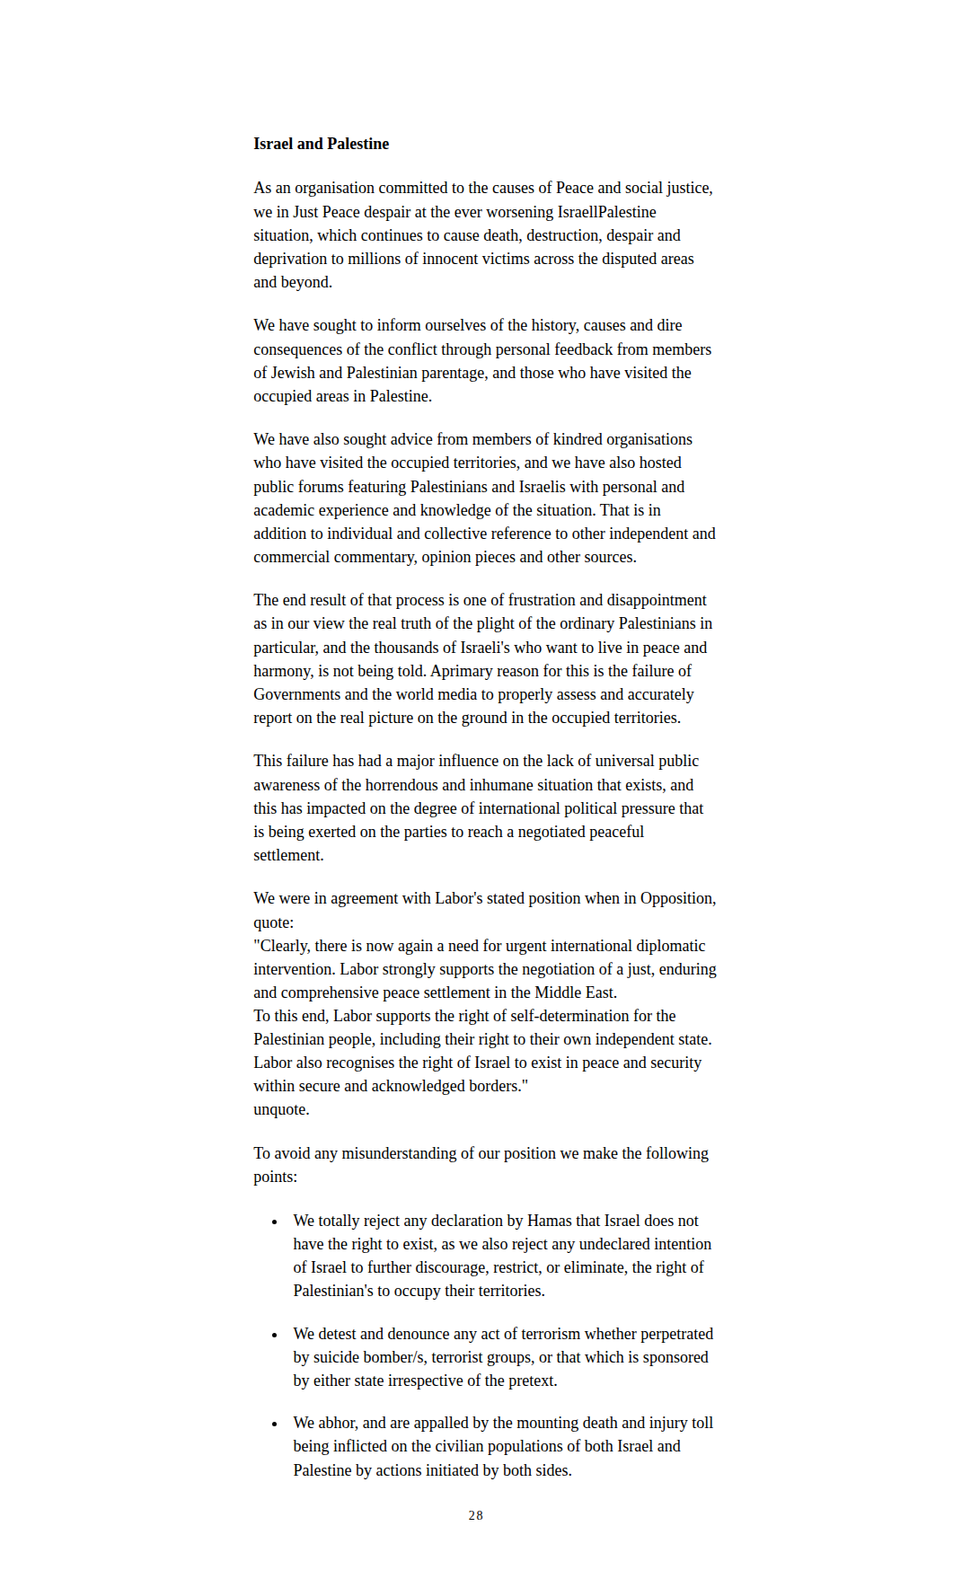Israel and Palestine
As an organisation committed to the causes of Peace and social justice, we in Just Peace despair at the ever worsening IsraellPalestine situation, which continues to cause death, destruction, despair and deprivation to millions of innocent victims across the disputed areas and beyond.
We have sought to inform ourselves of the history, causes and dire consequences of the conflict through personal feedback from members of Jewish and Palestinian parentage, and those who have visited the occupied areas in Palestine.
We have also sought advice from members of kindred organisations who have visited the occupied territories, and we have also hosted public forums featuring Palestinians and Israelis with personal and academic experience and knowledge of the situation. That is in addition to individual and collective reference to other independent and commercial commentary, opinion pieces and other sources.
The end result of that process is one of frustration and disappointment as in our view the real truth of the plight of the ordinary Palestinians in particular, and the thousands of Israeli's who want to live in peace and harmony, is not being told. Aprimary reason for this is the failure of Governments and the world media to properly assess and accurately report on the real picture on the ground in the occupied territories.
This failure has had a major influence on the lack of universal public awareness of the horrendous and inhumane situation that exists, and this has impacted on the degree of international political pressure that is being exerted on the parties to reach a negotiated peaceful settlement.
We were in agreement with Labor's stated position when in Opposition, quote:
"Clearly, there is now again a need for urgent international diplomatic intervention. Labor strongly supports the negotiation of a just, enduring and comprehensive peace settlement in the Middle East.
To this end, Labor supports the right of self-determination for the Palestinian people, including their right to their own independent state. Labor also recognises the right of Israel to exist in peace and security within secure and acknowledged borders."
unquote.
To avoid any misunderstanding of our position we make the following points:
We totally reject any declaration by Hamas that Israel does not have the right to exist, as we also reject any undeclared intention of Israel to further discourage, restrict, or eliminate, the right of Palestinian's to occupy their territories.
We detest and denounce any act of terrorism whether perpetrated by suicide bomber/s, terrorist groups, or that which is sponsored by either state irrespective of the pretext.
We abhor, and are appalled by the mounting death and injury toll being inflicted on the civilian populations of both Israel and Palestine by actions initiated by both sides.
28